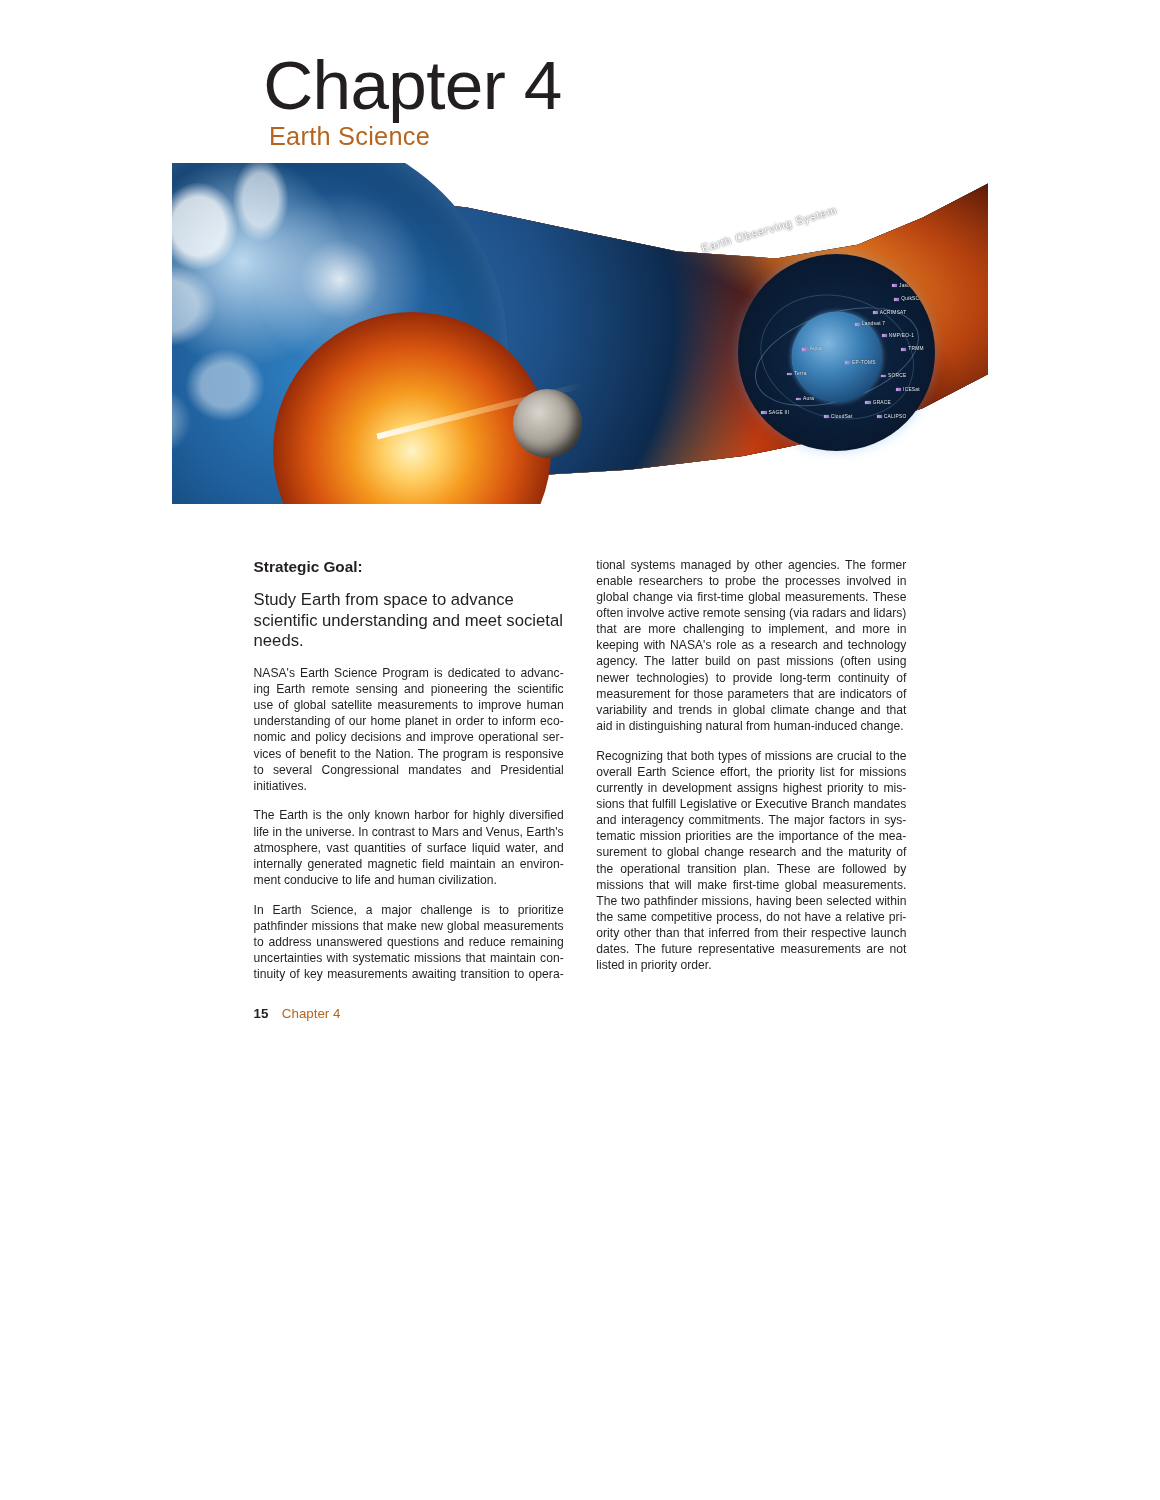Chapter 4
Earth Science
Jason-1 QuikSCAT ACRIMSAT Landsat 7 NMP/EO-1 TRMM EP-TOMS SORCE ICESat GRACE Aqua Terra Aura SAGE III CloudSat CALIPSO
Earth Observing System
Strategic Goal:
Study Earth from space to advance scientific understanding and meet societal needs.
NASA's Earth Science Program is dedicated to advancing Earth remote sensing and pioneering the scientific use of global satellite measurements to improve human understanding of our home planet in order to inform economic and policy decisions and improve operational services of benefit to the Nation. The program is responsive to several Congressional mandates and Presidential initiatives.
The Earth is the only known harbor for highly diversified life in the universe. In contrast to Mars and Venus, Earth's atmosphere, vast quantities of surface liquid water, and internally generated magnetic field maintain an environment conducive to life and human civilization.
In Earth Science, a major challenge is to prioritize pathfinder missions that make new global measurements to address unanswered questions and reduce remaining uncertainties with systematic missions that maintain continuity of key measurements awaiting transition to operational systems managed by other agencies. The former enable researchers to probe the processes involved in global change via first-time global measurements. These often involve active remote sensing (via radars and lidars) that are more challenging to implement, and more in keeping with NASA's role as a research and technology agency. The latter build on past missions (often using newer technologies) to provide long-term continuity of measurement for those parameters that are indicators of variability and trends in global climate change and that aid in distinguishing natural from human-induced change.
Recognizing that both types of missions are crucial to the overall Earth Science effort, the priority list for missions currently in development assigns highest priority to missions that fulfill Legislative or Executive Branch mandates and interagency commitments. The major factors in systematic mission priorities are the importance of the measurement to global change research and the maturity of the operational transition plan. These are followed by missions that will make first-time global measurements. The two pathfinder missions, having been selected within the same competitive process, do not have a relative priority other than that inferred from their respective launch dates. The future representative measurements are not listed in priority order.
15 Chapter 4